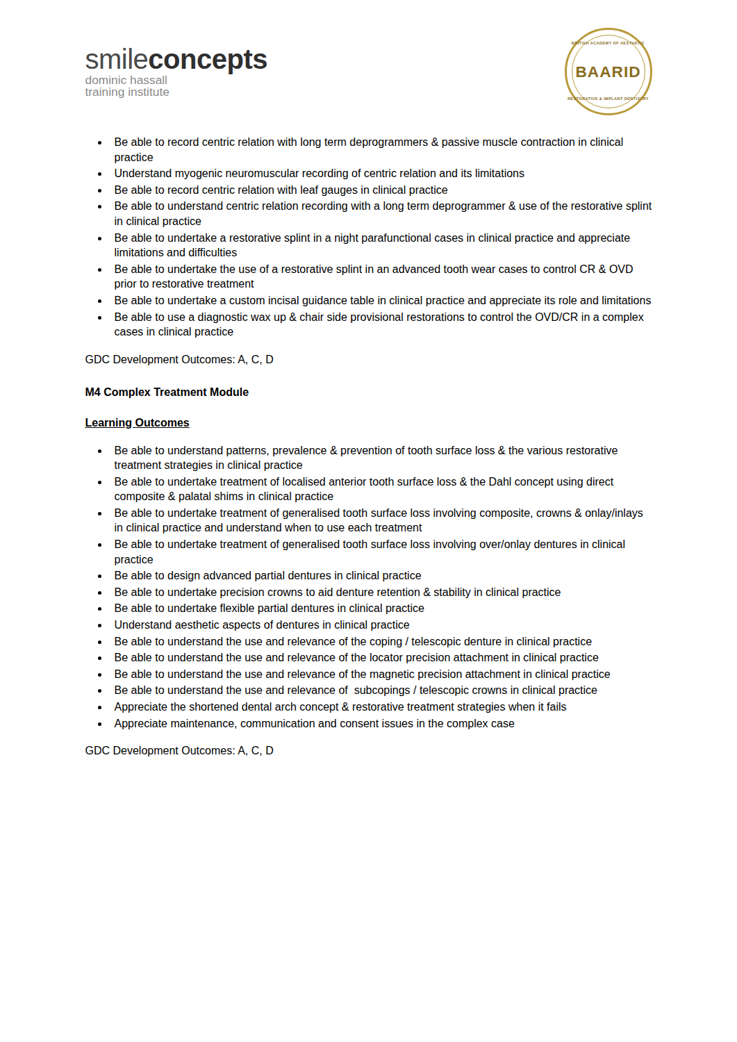smile concepts
dominic hassalltraining institute
BRITISH ACADEMY OF AESTHETIC
BAARID
RESTORATIVE & IMPLANT DENTISTRY
Be able to record centric relation with long term deprogrammers & passive muscle contraction in clinical practice
Understand myogenic neuromuscular recording of centric relation and its limitations
Be able to record centric relation with leaf gauges in clinical practice
Be able to understand centric relation recording with a long term deprogrammer & use of the restorative splint in clinical practice
Be able to undertake a restorative splint in a night parafunctional cases in clinical practice and appreciate limitations and difficulties
Be able to undertake the use of a restorative splint in an advanced tooth wear cases to control CR & OVD prior to restorative treatment
Be able to undertake a custom incisal guidance table in clinical practice and appreciate its role and limitations
Be able to use a diagnostic wax up & chair side provisional restorations to control the OVD/CR in a complex cases in clinical practice
GDC Development Outcomes: A, C, D
M4 Complex Treatment Module
Learning Outcomes
Be able to understand patterns, prevalence & prevention of tooth surface loss & the various restorative treatment strategies in clinical practice
Be able to undertake treatment of localised anterior tooth surface loss & the Dahl concept using direct composite & palatal shims in clinical practice
Be able to undertake treatment of generalised tooth surface loss involving composite, crowns & onlay/inlays in clinical practice and understand when to use each treatment
Be able to undertake treatment of generalised tooth surface loss involving over/onlay dentures in clinical practice
Be able to design advanced partial dentures in clinical practice
Be able to undertake precision crowns to aid denture retention & stability in clinical practice
Be able to undertake flexible partial dentures in clinical practice
Understand aesthetic aspects of dentures in clinical practice
Be able to understand the use and relevance of the coping / telescopic denture in clinical practice
Be able to understand the use and relevance of the locator precision attachment in clinical practice
Be able to understand the use and relevance of the magnetic precision attachment in clinical practice
Be able to understand the use and relevance of subcopings / telescopic crowns in clinical practice
Appreciate the shortened dental arch concept & restorative treatment strategies when it fails
Appreciate maintenance, communication and consent issues in the complex case
GDC Development Outcomes: A, C, D